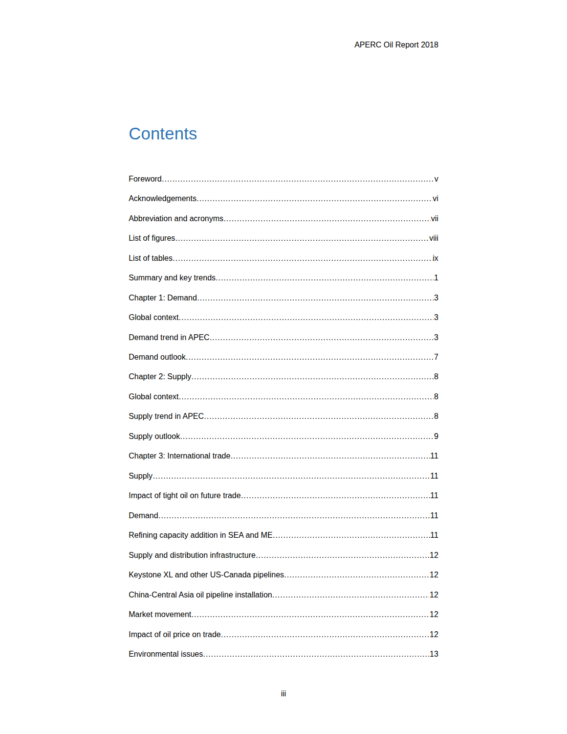APERC Oil Report 2018
Contents
Foreword .................................................................................................................................................................. v
Acknowledgements ................................................................................................................................................. vi
Abbreviation and acronyms ....................................................................................................................................... vii
List of figures ............................................................................................................................................................. viii
List of tables .............................................................................................................................................................. ix
Summary and key trends ......................................................................................................................................... 1
Chapter 1: Demand ................................................................................................................................................. 3
Global context ......................................................................................................................................................... 3
Demand trend in APEC ....................................................................................................................................... 3
Demand outlook ..................................................................................................................................................... 7
Chapter 2: Supply .................................................................................................................................................... 8
Global context ......................................................................................................................................................... 8
Supply trend in APEC ........................................................................................................................................... 8
Supply outlook ......................................................................................................................................................... 9
Chapter 3: International trade ................................................................................................................................... 11
Supply ......................................................................................................................................................................... 11
Impact of tight oil on future trade ......................................................................................................................... 11
Demand ....................................................................................................................................................................... 11
Refining capacity addition in SEA and ME ............................................................................................................. 11
Supply and distribution infrastructure .................................................................................................................... 12
Keystone XL and other US-Canada pipelines ......................................................................................................... 12
China-Central Asia oil pipeline installation ............................................................................................................. 12
Market movement .................................................................................................................................................. 12
Impact of oil price on trade ..................................................................................................................................... 12
Environmental issues ............................................................................................................................................. 13
iii